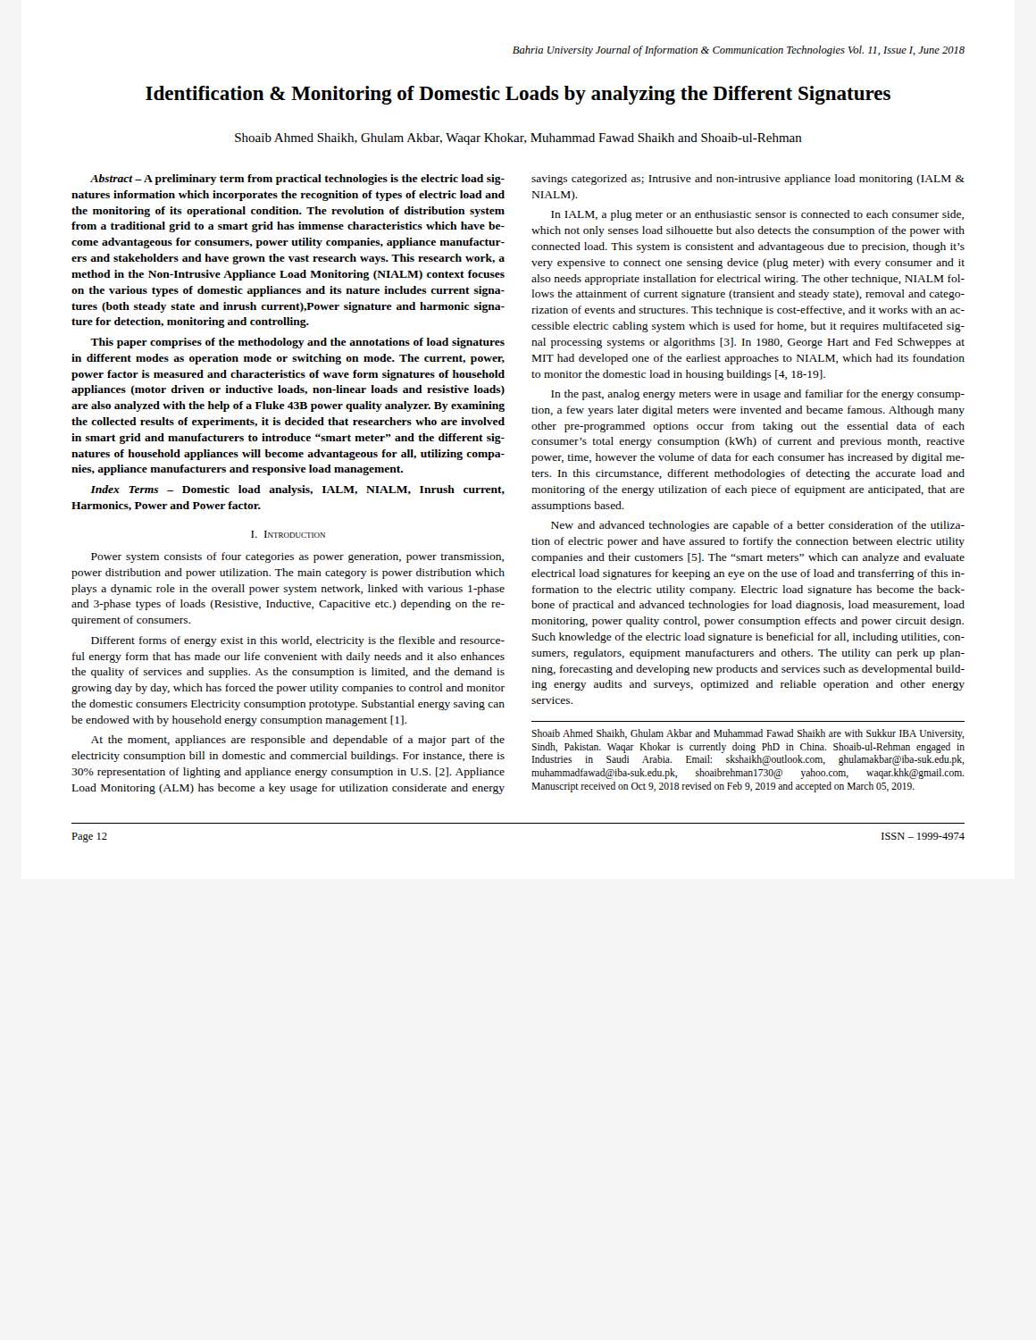Bahria University Journal of Information & Communication Technologies Vol. 11, Issue I, June 2018
Identification & Monitoring of Domestic Loads by analyzing the Different Signatures
Shoaib Ahmed Shaikh, Ghulam Akbar, Waqar Khokar, Muhammad Fawad Shaikh and Shoaib-ul-Rehman
Abstract – A preliminary term from practical technologies is the electric load signatures information which incorporates the recognition of types of electric load and the monitoring of its operational condition. The revolution of distribution system from a traditional grid to a smart grid has immense characteristics which have become advantageous for consumers, power utility companies, appliance manufacturers and stakeholders and have grown the vast research ways. This research work, a method in the Non-Intrusive Appliance Load Monitoring (NIALM) context focuses on the various types of domestic appliances and its nature includes current signatures (both steady state and inrush current),Power signature and harmonic signature for detection, monitoring and controlling.
This paper comprises of the methodology and the annotations of load signatures in different modes as operation mode or switching on mode. The current, power, power factor is measured and characteristics of wave form signatures of household appliances (motor driven or inductive loads, non-linear loads and resistive loads) are also analyzed with the help of a Fluke 43B power quality analyzer. By examining the collected results of experiments, it is decided that researchers who are involved in smart grid and manufacturers to introduce “smart meter” and the different signatures of household appliances will become advantageous for all, utilizing companies, appliance manufacturers and responsive load management.
Index Terms – Domestic load analysis, IALM, NIALM, Inrush current, Harmonics, Power and Power factor.
I. Introduction
Power system consists of four categories as power generation, power transmission, power distribution and power utilization. The main category is power distribution which plays a dynamic role in the overall power system network, linked with various 1-phase and 3-phase types of loads (Resistive, Inductive, Capacitive etc.) depending on the requirement of consumers.
Different forms of energy exist in this world, electricity is the flexible and resourceful energy form that has made our life convenient with daily needs and it also enhances the quality of services and supplies. As the consumption is limited, and the demand is growing day by day, which has forced the power utility companies to control and monitor the domestic consumers Electricity consumption prototype. Substantial energy saving can be endowed with by household energy consumption management [1].
At the moment, appliances are responsible and dependable of a major part of the electricity consumption bill in domestic and commercial buildings. For instance, there is 30% representation of lighting and appliance energy consumption in U.S. [2]. Appliance Load Monitoring (ALM) has become a key usage for utilization considerate and energy savings categorized as; Intrusive and non-intrusive appliance load monitoring (IALM & NIALM).
In IALM, a plug meter or an enthusiastic sensor is connected to each consumer side, which not only senses load silhouette but also detects the consumption of the power with connected load. This system is consistent and advantageous due to precision, though it’s very expensive to connect one sensing device (plug meter) with every consumer and it also needs appropriate installation for electrical wiring. The other technique, NIALM follows the attainment of current signature (transient and steady state), removal and categorization of events and structures. This technique is cost-effective, and it works with an accessible electric cabling system which is used for home, but it requires multifaceted signal processing systems or algorithms [3]. In 1980, George Hart and Fed Schweppes at MIT had developed one of the earliest approaches to NIALM, which had its foundation to monitor the domestic load in housing buildings [4, 18-19].
In the past, analog energy meters were in usage and familiar for the energy consumption, a few years later digital meters were invented and became famous. Although many other pre-programmed options occur from taking out the essential data of each consumer’s total energy consumption (kWh) of current and previous month, reactive power, time, however the volume of data for each consumer has increased by digital meters. In this circumstance, different methodologies of detecting the accurate load and monitoring of the energy utilization of each piece of equipment are anticipated, that are assumptions based.
New and advanced technologies are capable of a better consideration of the utilization of electric power and have assured to fortify the connection between electric utility companies and their customers [5]. The “smart meters” which can analyze and evaluate electrical load signatures for keeping an eye on the use of load and transferring of this information to the electric utility company. Electric load signature has become the backbone of practical and advanced technologies for load diagnosis, load measurement, load monitoring, power quality control, power consumption effects and power circuit design. Such knowledge of the electric load signature is beneficial for all, including utilities, consumers, regulators, equipment manufacturers and others. The utility can perk up planning, forecasting and developing new products and services such as developmental building energy audits and surveys, optimized and reliable operation and other energy services.
Shoaib Ahmed Shaikh, Ghulam Akbar and Muhammad Fawad Shaikh are with Sukkur IBA University, Sindh, Pakistan. Waqar Khokar is currently doing PhD in China. Shoaib-ul-Rehman engaged in Industries in Saudi Arabia. Email: skshaikh@outlook.com, ghulamakbar@iba-suk.edu.pk, muhammadfawad@iba-suk.edu.pk, shoaibrehman1730@ yahoo.com, waqar.khk@gmail.com. Manuscript received on Oct 9, 2018 revised on Feb 9, 2019 and accepted on March 05, 2019.
Page 12 ISSN – 1999-4974